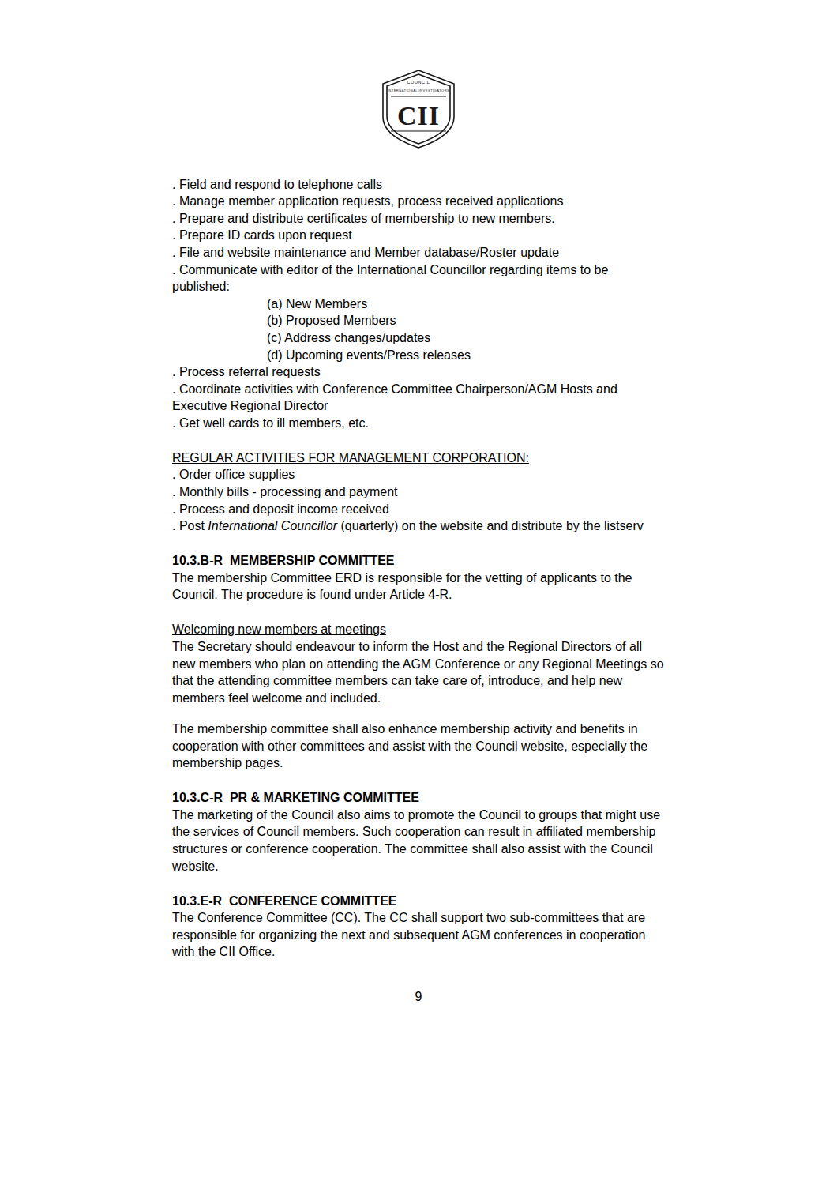COUNCIL INTERNATIONAL INVESTIGATORS CII
Field and respond to telephone calls
Manage member application requests, process received applications
Prepare and distribute certificates of membership to new members.
Prepare ID cards upon request
File and website maintenance and Member database/Roster update
Communicate with editor of the International Councillor regarding items to be published:
(a) New Members
(b) Proposed Members
(c) Address changes/updates
(d) Upcoming events/Press releases
Process referral requests
Coordinate activities with Conference Committee Chairperson/AGM Hosts and Executive Regional Director
Get well cards to ill members, etc.
REGULAR ACTIVITIES FOR MANAGEMENT CORPORATION:
Order office supplies
Monthly bills - processing and payment
Process and deposit income received
Post International Councillor (quarterly) on the website and distribute by the listserv
10.3.B-R MEMBERSHIP COMMITTEE
The membership Committee ERD is responsible for the vetting of applicants to the Council. The procedure is found under Article 4-R.
Welcoming new members at meetings
The Secretary should endeavour to inform the Host and the Regional Directors of all new members who plan on attending the AGM Conference or any Regional Meetings so that the attending committee members can take care of, introduce, and help new members feel welcome and included.
The membership committee shall also enhance membership activity and benefits in cooperation with other committees and assist with the Council website, especially the membership pages.
10.3.C-R PR & MARKETING COMMITTEE
The marketing of the Council also aims to promote the Council to groups that might use the services of Council members. Such cooperation can result in affiliated membership structures or conference cooperation. The committee shall also assist with the Council website.
10.3.E-R CONFERENCE COMMITTEE
The Conference Committee (CC). The CC shall support two sub-committees that are responsible for organizing the next and subsequent AGM conferences in cooperation with the CII Office.
9